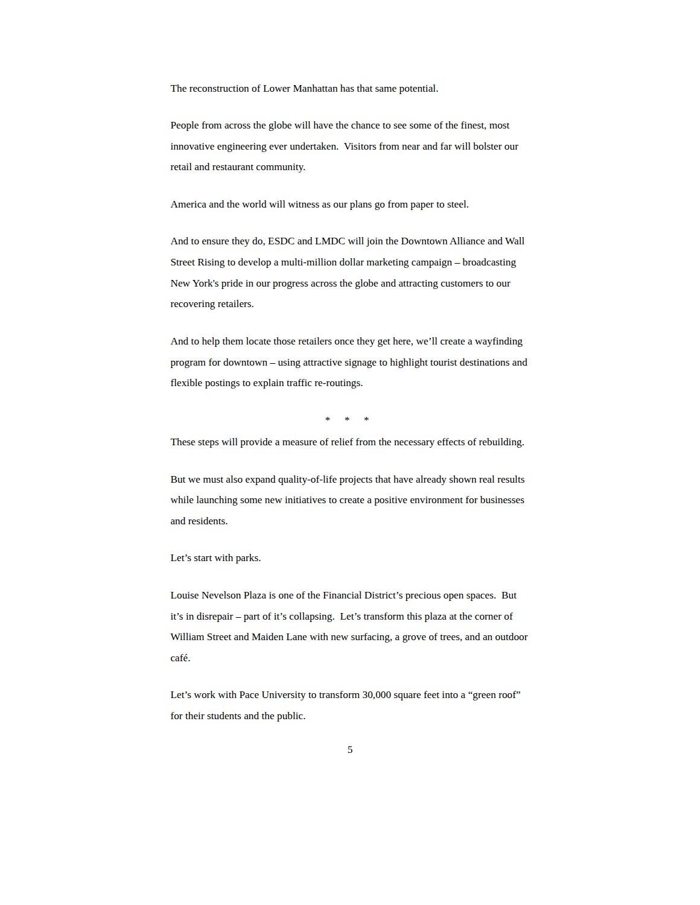The reconstruction of Lower Manhattan has that same potential.
People from across the globe will have the chance to see some of the finest, most innovative engineering ever undertaken. Visitors from near and far will bolster our retail and restaurant community.
America and the world will witness as our plans go from paper to steel.
And to ensure they do, ESDC and LMDC will join the Downtown Alliance and Wall Street Rising to develop a multi-million dollar marketing campaign – broadcasting New York's pride in our progress across the globe and attracting customers to our recovering retailers.
And to help them locate those retailers once they get here, we’ll create a wayfinding program for downtown – using attractive signage to highlight tourist destinations and flexible postings to explain traffic re-routings.
* * *
These steps will provide a measure of relief from the necessary effects of rebuilding.
But we must also expand quality-of-life projects that have already shown real results while launching some new initiatives to create a positive environment for businesses and residents.
Let’s start with parks.
Louise Nevelson Plaza is one of the Financial District’s precious open spaces. But it’s in disrepair – part of it’s collapsing. Let’s transform this plaza at the corner of William Street and Maiden Lane with new surfacing, a grove of trees, and an outdoor café.
Let’s work with Pace University to transform 30,000 square feet into a “green roof” for their students and the public.
5